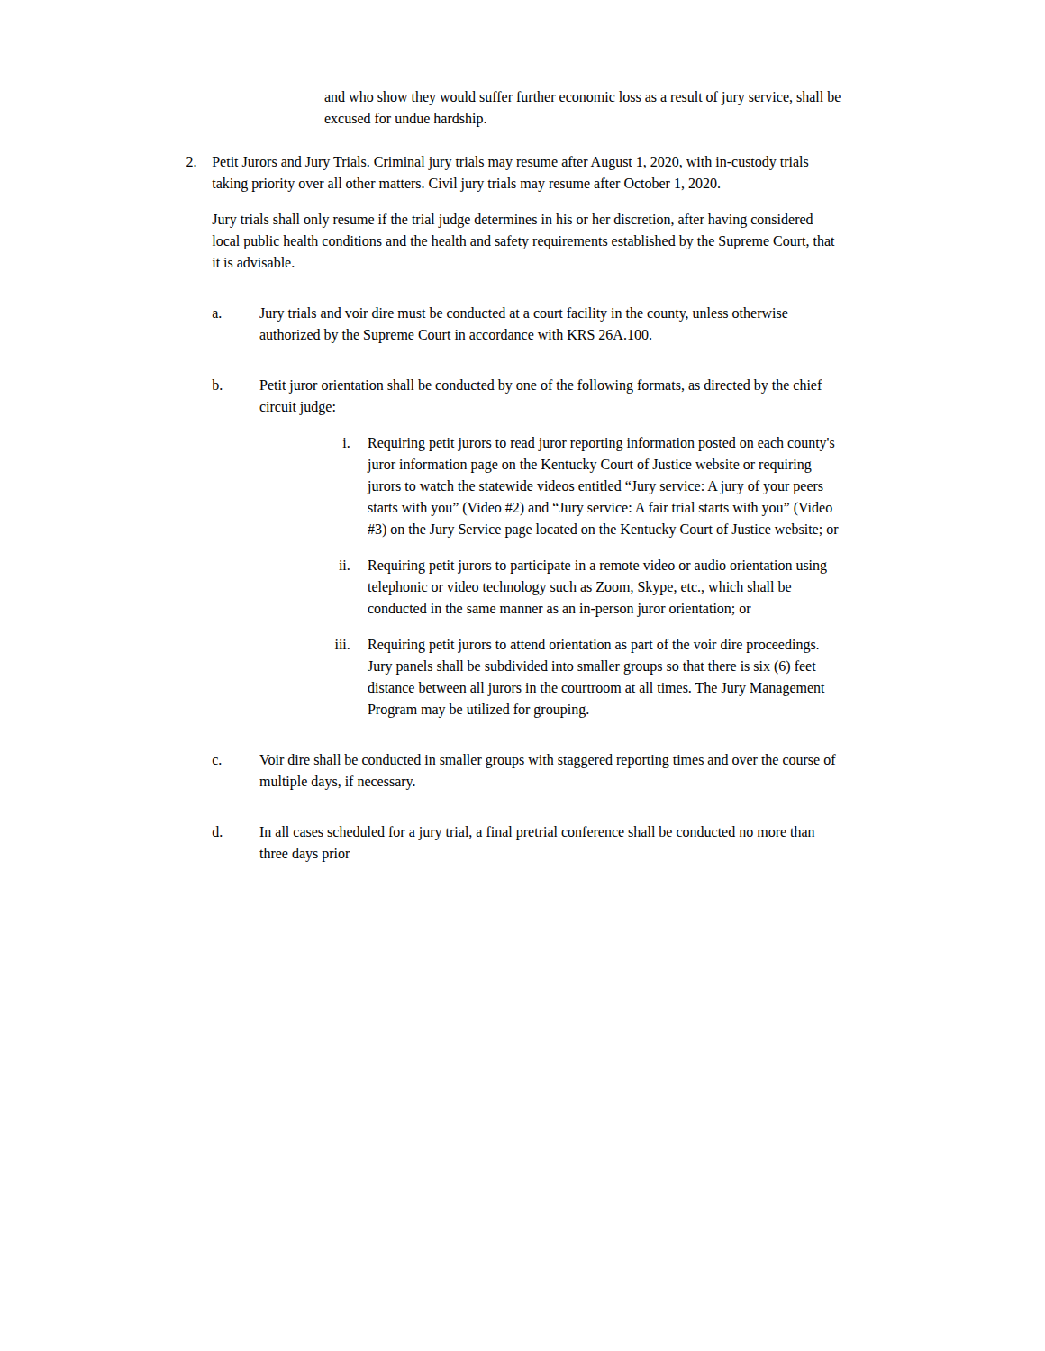and who show they would suffer further economic loss as a result of jury service, shall be excused for undue hardship.
2.
Petit Jurors and Jury Trials. Criminal jury trials may resume after August 1, 2020, with in-custody trials taking priority over all other matters. Civil jury trials may resume after October 1, 2020.
Jury trials shall only resume if the trial judge determines in his or her discretion, after having considered local public health conditions and the health and safety requirements established by the Supreme Court, that it is advisable.
a.
Jury trials and voir dire must be conducted at a court facility in the county, unless otherwise authorized by the Supreme Court in accordance with KRS 26A.100.
b.
Petit juror orientation shall be conducted by one of the following formats, as directed by the chief circuit judge:
i.
Requiring petit jurors to read juror reporting information posted on each county's juror information page on the Kentucky Court of Justice website or requiring jurors to watch the statewide videos entitled “Jury service: A jury of your peers starts with you” (Video #2) and “Jury service: A fair trial starts with you” (Video #3) on the Jury Service page located on the Kentucky Court of Justice website; or
ii.
Requiring petit jurors to participate in a remote video or audio orientation using telephonic or video technology such as Zoom, Skype, etc., which shall be conducted in the same manner as an in-person juror orientation; or
iii.
Requiring petit jurors to attend orientation as part of the voir dire proceedings. Jury panels shall be subdivided into smaller groups so that there is six (6) feet distance between all jurors in the courtroom at all times. The Jury Management Program may be utilized for grouping.
c.
Voir dire shall be conducted in smaller groups with staggered reporting times and over the course of multiple days, if necessary.
d.
In all cases scheduled for a jury trial, a final pretrial conference shall be conducted no more than three days prior